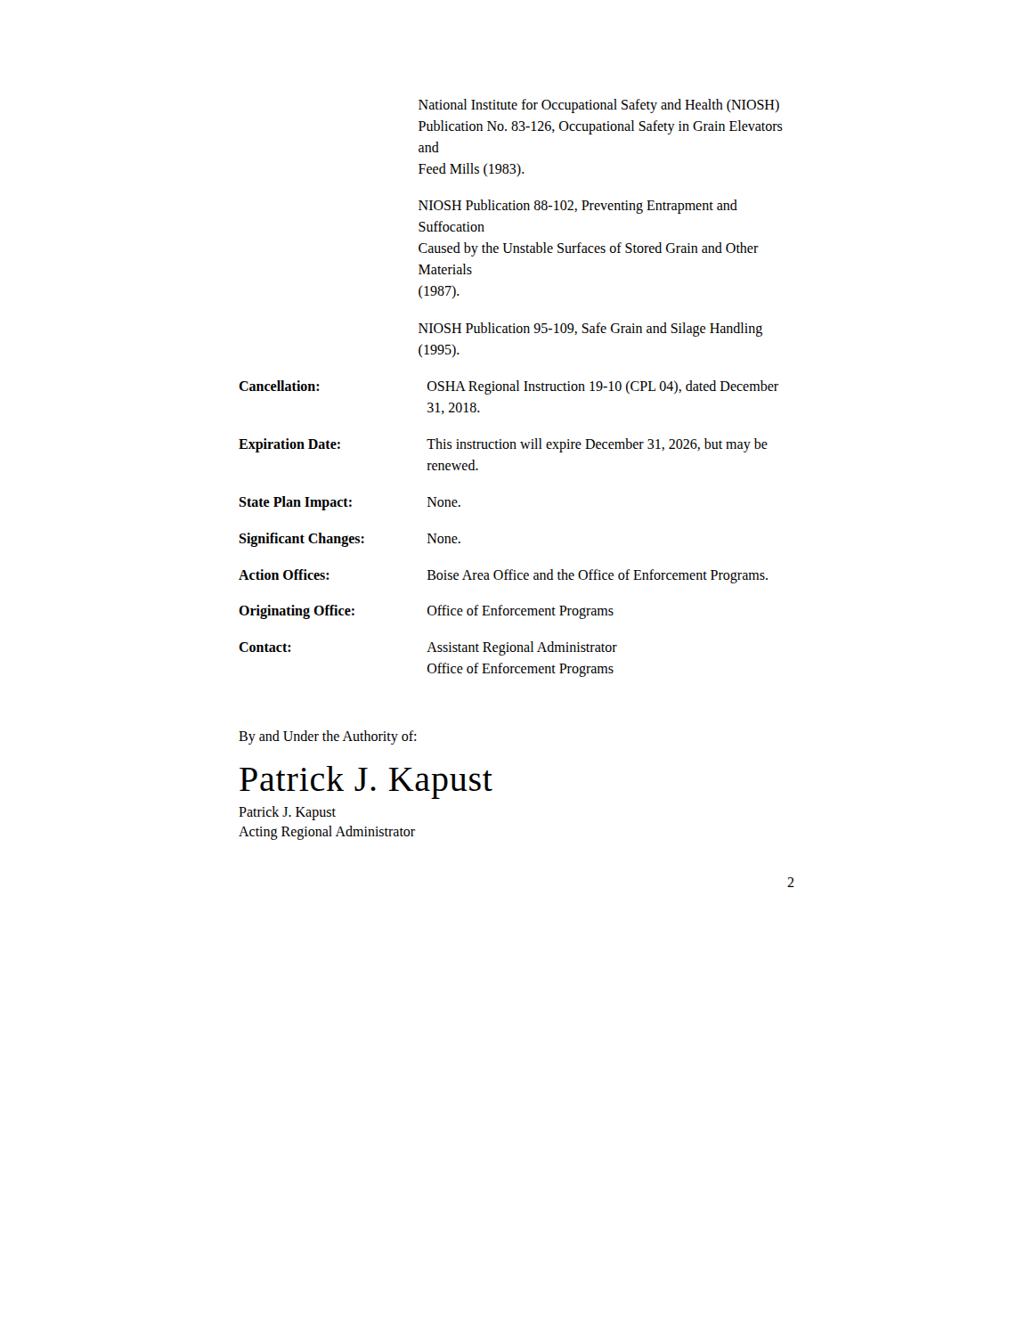National Institute for Occupational Safety and Health (NIOSH)
Publication No. 83-126, Occupational Safety in Grain Elevators and
Feed Mills (1983).
NIOSH Publication 88-102, Preventing Entrapment and Suffocation
Caused by the Unstable Surfaces of Stored Grain and Other Materials
(1987).
NIOSH Publication 95-109, Safe Grain and Silage Handling (1995).
| Cancellation: | OSHA Regional Instruction 19-10 (CPL 04), dated December 31, 2018. |
| Expiration Date: | This instruction will expire December 31, 2026, but may be renewed. |
| State Plan Impact: | None. |
| Significant Changes: | None. |
| Action Offices: | Boise Area Office and the Office of Enforcement Programs. |
| Originating Office: | Office of Enforcement Programs |
| Contact: | Assistant Regional Administrator Office of Enforcement Programs |
By and Under the Authority of:
Patrick J. Kapust
Patrick J. Kapust
Acting Regional Administrator
2